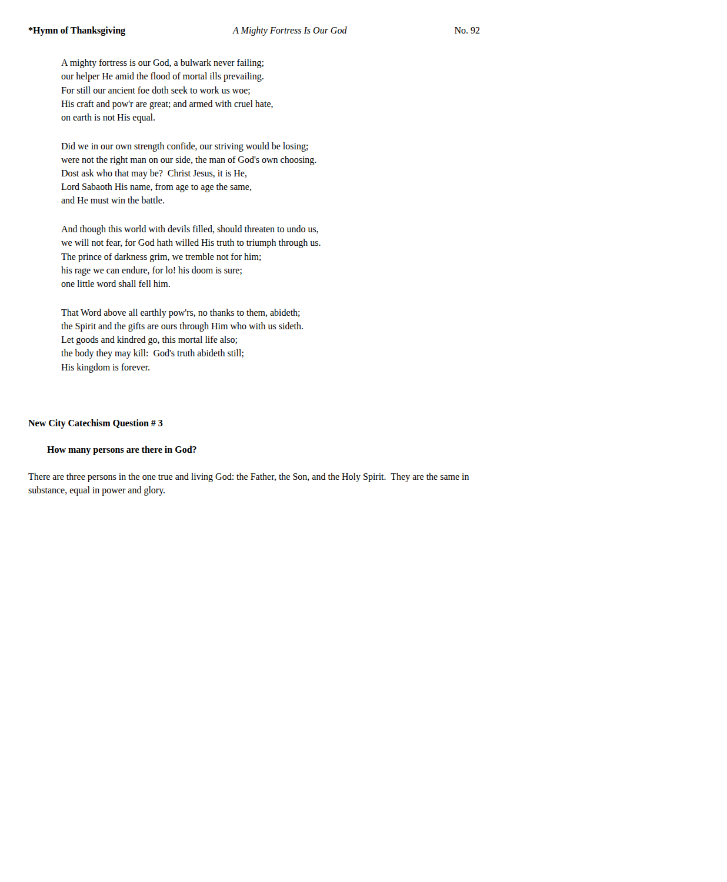*Hymn of Thanksgiving A Mighty Fortress Is Our God No. 92
A mighty fortress is our God, a bulwark never failing;
our helper He amid the flood of mortal ills prevailing.
For still our ancient foe doth seek to work us woe;
His craft and pow'r are great; and armed with cruel hate,
on earth is not His equal.
Did we in our own strength confide, our striving would be losing;
were not the right man on our side, the man of God's own choosing.
Dost ask who that may be? Christ Jesus, it is He,
Lord Sabaoth His name, from age to age the same,
and He must win the battle.
And though this world with devils filled, should threaten to undo us,
we will not fear, for God hath willed His truth to triumph through us.
The prince of darkness grim, we tremble not for him;
his rage we can endure, for lo! his doom is sure;
one little word shall fell him.
That Word above all earthly pow'rs, no thanks to them, abideth;
the Spirit and the gifts are ours through Him who with us sideth.
Let goods and kindred go, this mortal life also;
the body they may kill: God's truth abideth still;
His kingdom is forever.
New City Catechism Question # 3
How many persons are there in God?
There are three persons in the one true and living God: the Father, the Son, and the Holy Spirit. They are the same in substance, equal in power and glory.